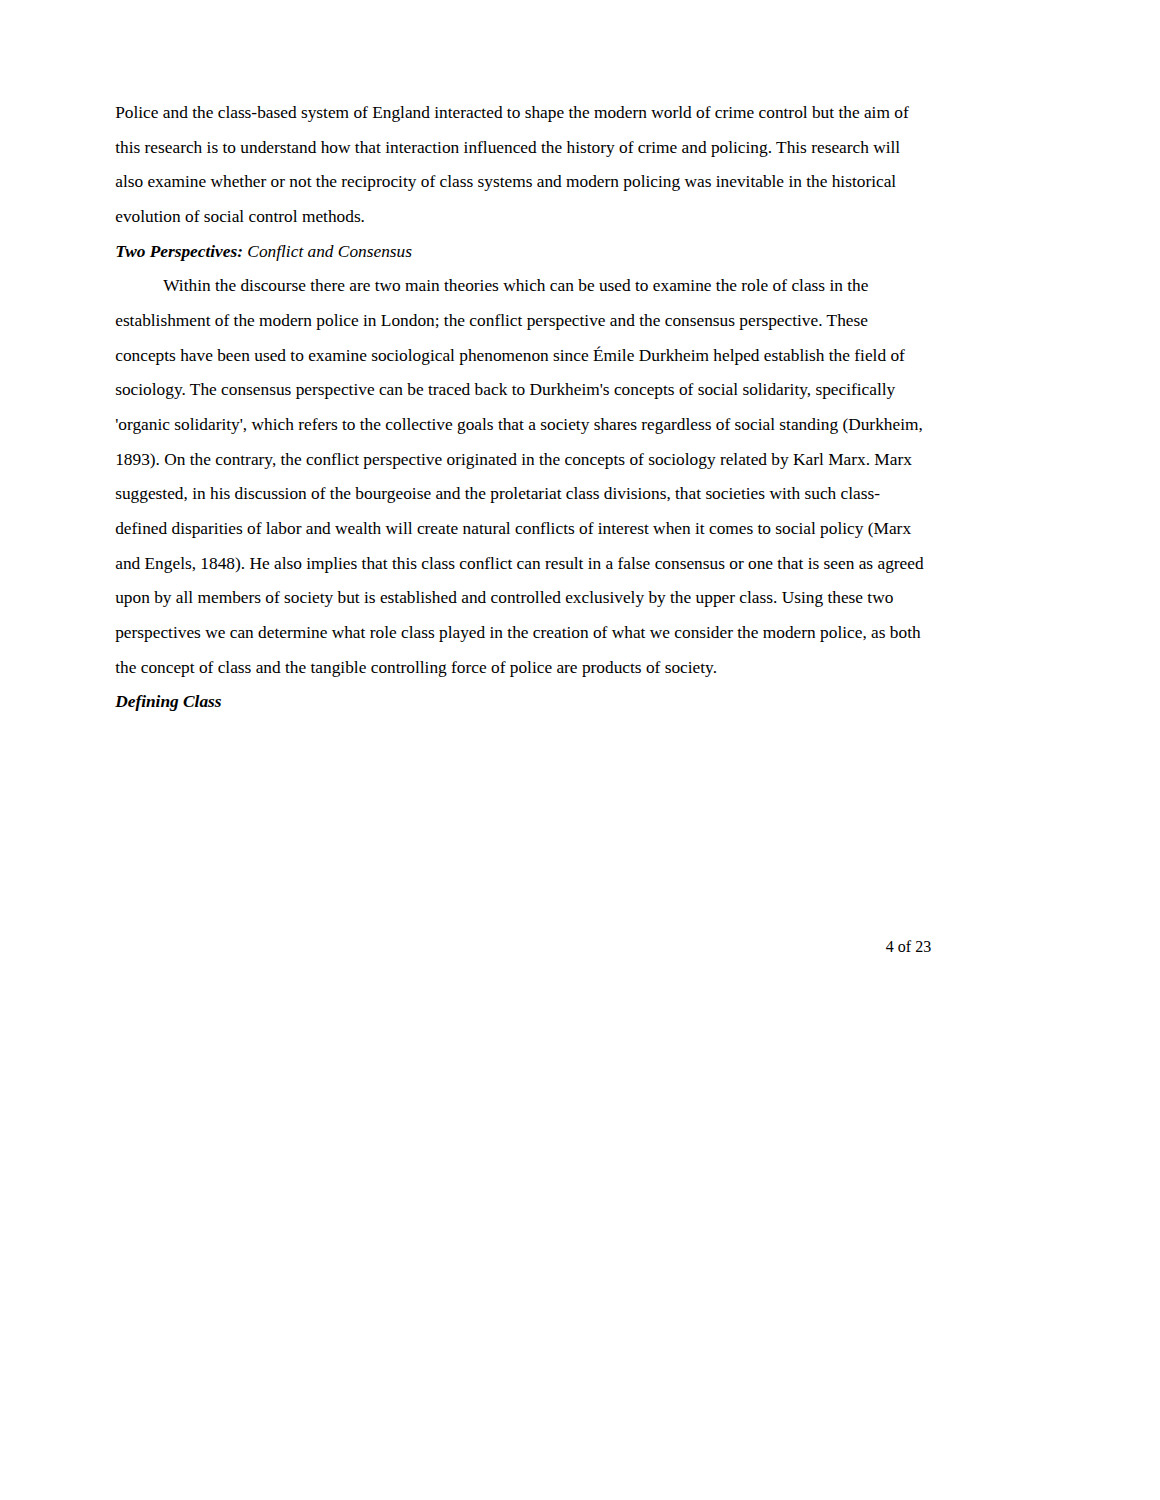Police and the class-based system of England interacted to shape the modern world of crime control but the aim of this research is to understand how that interaction influenced the history of crime and policing. This research will also examine whether or not the reciprocity of class systems and modern policing was inevitable in the historical evolution of social control methods.
Two Perspectives: Conflict and Consensus
Within the discourse there are two main theories which can be used to examine the role of class in the establishment of the modern police in London; the conflict perspective and the consensus perspective. These concepts have been used to examine sociological phenomenon since Émile Durkheim helped establish the field of sociology. The consensus perspective can be traced back to Durkheim's concepts of social solidarity, specifically 'organic solidarity', which refers to the collective goals that a society shares regardless of social standing (Durkheim, 1893). On the contrary, the conflict perspective originated in the concepts of sociology related by Karl Marx. Marx suggested, in his discussion of the bourgeoise and the proletariat class divisions, that societies with such class-defined disparities of labor and wealth will create natural conflicts of interest when it comes to social policy (Marx and Engels, 1848). He also implies that this class conflict can result in a false consensus or one that is seen as agreed upon by all members of society but is established and controlled exclusively by the upper class. Using these two perspectives we can determine what role class played in the creation of what we consider the modern police, as both the concept of class and the tangible controlling force of police are products of society.
Defining Class
4 of 23